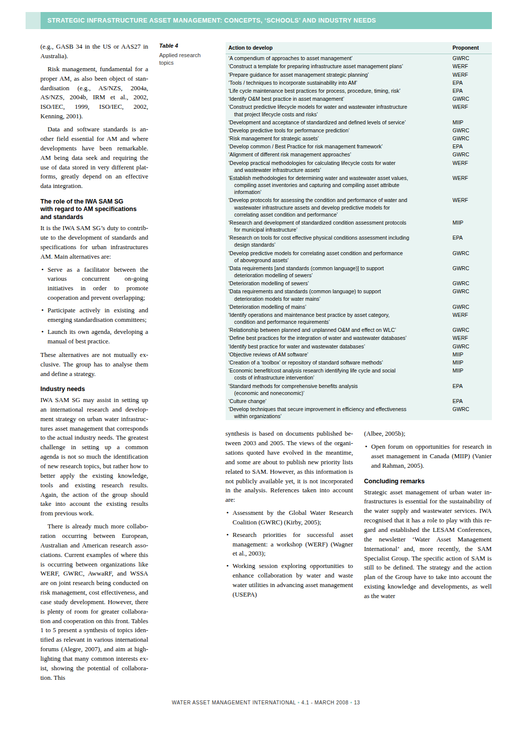Strategic infrastructure asset management: concepts, ‘schools’ and industry needs
(e.g., GASB 34 in the US or AAS27 in Australia).
Risk management, fundamental for a proper AM, as also been object of standardisation (e.g., AS/NZS, 2004a, AS/NZS, 2004b, IRM et al., 2002, ISO/IEC, 1999, ISO/IEC, 2002, Kenning, 2001).
Data and software standards is another field essential for AM and where developments have been remarkable. AM being data seek and requiring the use of data stored in very different platforms, greatly depend on an effective data integration.
The role of the IWA SAM SG
with regard to AM specifications
and standards
It is the IWA SAM SG’s duty to contribute to the development of standards and specifications for urban infrastructures AM. Main alternatives are:
Serve as a facilitator between the various concurrent on-going initiatives in order to promote cooperation and prevent overlapping;
Participate actively in existing and emerging standardisation committees;
Launch its own agenda, developing a manual of best practice.
These alternatives are not mutually exclusive. The group has to analyse them and define a strategy.
Industry needs
IWA SAM SG may assist in setting up an international research and development strategy on urban water infrastructures asset management that corresponds to the actual industry needs. The greatest challenge in setting up a common agenda is not so much the identification of new research topics, but rather how to better apply the existing knowledge, tools and existing research results. Again, the action of the group should take into account the existing results from previous work.
There is already much more collaboration occurring between European, Australian and American research associations. Current examples of where this is occurring between organizations like WERF, GWRC, AwwaRF, and WSSA are on joint research being conducted on risk management, cost effectiveness, and case study development. However, there is plenty of room for greater collaboration and cooperation on this front. Tables 1 to 5 present a synthesis of topics identified as relevant in various international forums (Alegre, 2007), and aim at highlighting that many common interests exist, showing the potential of collaboration. This
Table 4 Applied research
topics
| Action to develop | Proponent |
| --- | --- |
| ‘A compendium of approaches to asset management’ | GWRC |
| ‘Construct a template for preparing infrastructure asset management plans’ | WERF |
| ‘Prepare guidance for asset management strategic planning’ | WERF |
| ‘Tools / techniques to incorporate sustainability into AM’ | EPA |
| ‘Life cycle maintenance best practices for process, procedure, timing, risk’ | EPA |
| ‘Identify O&M best practice in asset management’ | GWRC |
| ‘Construct predictive lifecycle models for water and wastewater infrastructure that project lifecycle costs and risks’ | WERF |
| ‘Development and acceptance of standardized and defined levels of service’ | MIIP |
| ‘Develop predictive tools for performance prediction’ | GWRC |
| ‘Risk management for strategic assets’ | GWRC |
| ‘Develop common / Best Practice for risk management framework’ | EPA |
| ‘Alignment of different risk management approaches’ | GWRC |
| ‘Develop practical methodologies for calculating lifecycle costs for water and wastewater infrastructure assets’ | WERF |
| ‘Establish methodologies for determining water and wastewater asset values, compiling asset inventories and capturing and compiling asset attribute information’ | WERF |
| ‘Develop protocols for assessing the condition and performance of water and wastewater infrastructure assets and develop predictive models for correlating asset condition and performance’ | WERF |
| ‘Research and development of standardized condition assessment protocols for municipal infrastructure’ | MIIP |
| ‘Research on tools for cost effective physical conditions assessment including design standards’ | EPA |
| ‘Develop predictive models for correlating asset condition and performance of aboveground assets’ | GWRC |
| ‘Data requirements [and standards (common language)] to support deterioration modelling of sewers’ | GWRC |
| ‘Deterioration modelling of sewers’ | GWRC |
| ‘Data requirements and standards (common language) to support deterioration models for water mains’ | GWRC |
| ‘Deterioration modelling of mains’ | GWRC |
| ‘Identify operations and maintenance best practice by asset category, condition and performance requirements’ | WERF |
| ‘Relationship between planned and unplanned O&M and effect on WLC’ | GWRC |
| ‘Define best practices for the integration of water and wastewater databases’ | WERF |
| ‘Identify best practice for water and wastewater databases’ | GWRC |
| ‘Objective reviews of AM software’ | MIIP |
| ‘Creation of a ‘toolbox’ or repository of standard software methods’ | MIIP |
| ‘Economic benefit/cost analysis research identifying life cycle and social costs of infrastructure intervention’ | MIIP |
| ‘Standard methods for comprehensive benefits analysis (economic and noneconomic)’ | EPA |
| ‘Culture change’ | EPA |
| ‘Develop techniques that secure improvement in efficiency and effectiveness within organizations’ | GWRC |
synthesis is based on documents published between 2003 and 2005. The views of the organisations quoted have evolved in the meantime, and some are about to publish new priority lists related to SAM. However, as this information is not publicly available yet, it is not incorporated in the analysis. References taken into account are:
Assessment by the Global Water Research Coalition (GWRC) (Kirby, 2005);
Research priorities for successful asset management: a workshop (WERF) (Wagner et al., 2003);
Working session exploring opportunities to enhance collaboration by water and waste water utilities in advancing asset management (USEPA)
(Albee, 2005b);
Open forum on opportunities for research in asset management in Canada (MIIP) (Vanier and Rahman, 2005).
Concluding remarks
Strategic asset management of urban water infrastructures is essential for the sustainability of the water supply and wastewater services. IWA recognised that it has a role to play with this regard and established the LESAM Conferences, the newsletter ‘Water Asset Management International’ and, more recently, the SAM Specialist Group. The specific action of SAM is still to be defined. The strategy and the action plan of the Group have to take into account the existing knowledge and developments, as well as the water
WATER ASSET MANAGEMENT INTERNATIONAL • 4.1 - MARCH 2008 • 13